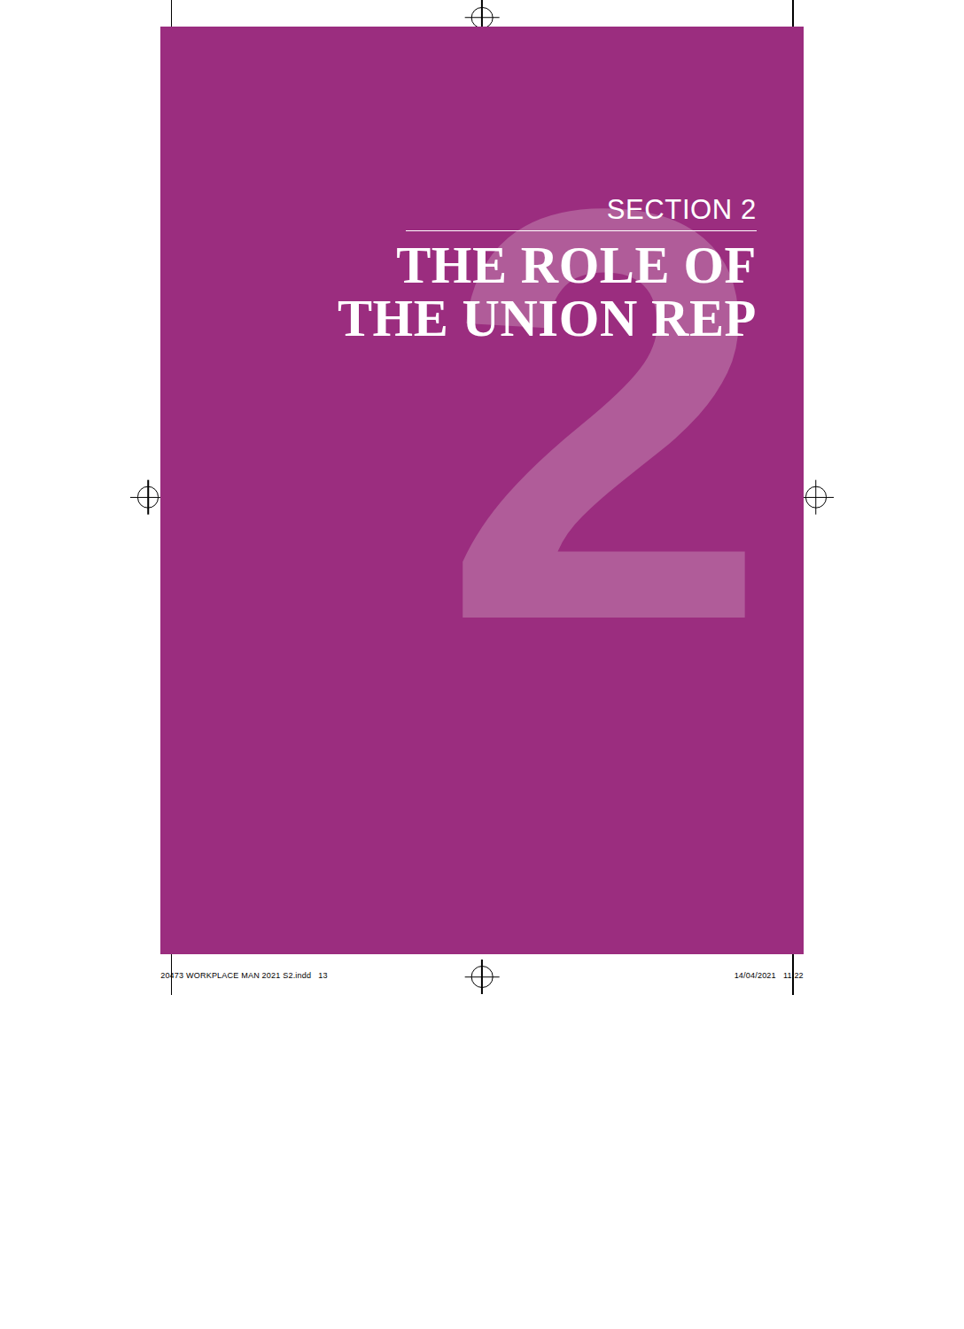2
SECTION 2
The role of
the union rep
20473 WORKPLACE MAN 2021 S2.indd 13 14/04/2021 11:22